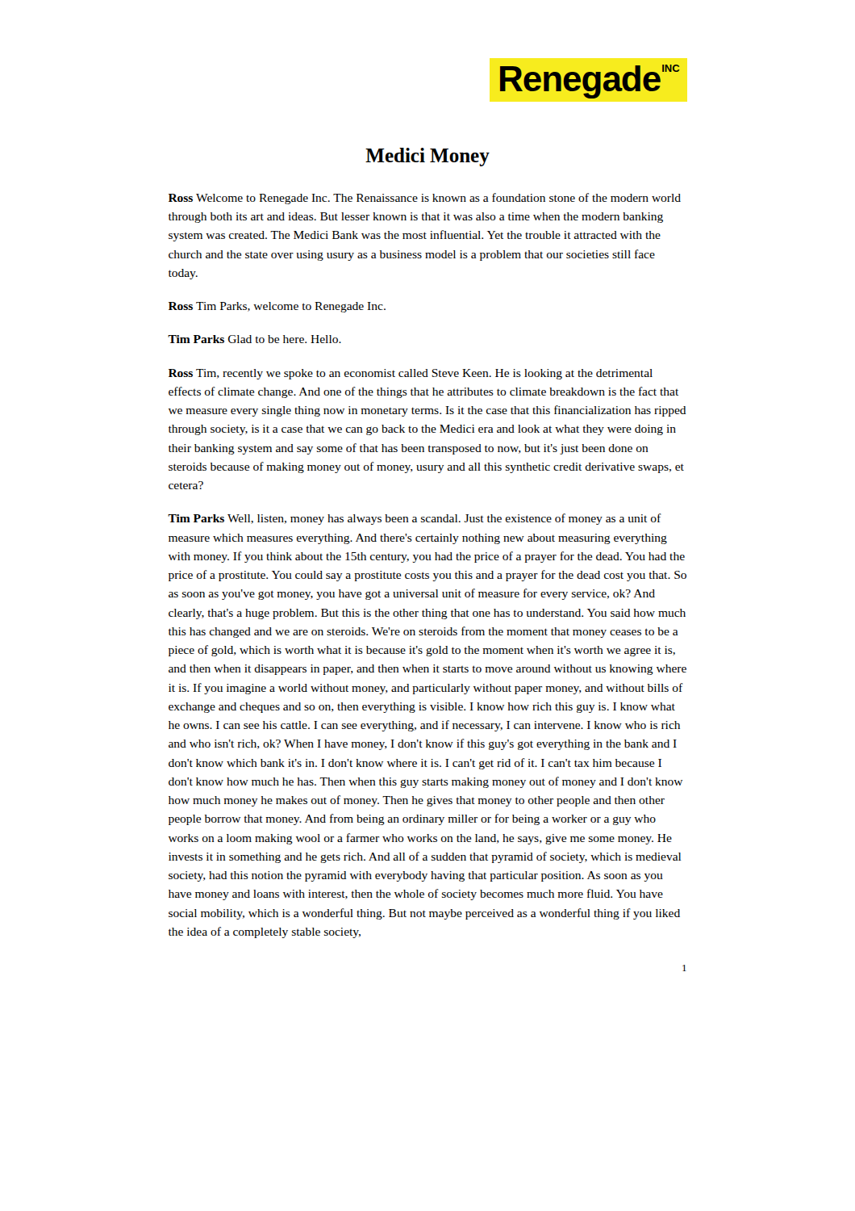Renegade INC
Medici Money
Ross Welcome to Renegade Inc. The Renaissance is known as a foundation stone of the modern world through both its art and ideas. But lesser known is that it was also a time when the modern banking system was created. The Medici Bank was the most influential. Yet the trouble it attracted with the church and the state over using usury as a business model is a problem that our societies still face today.
Ross Tim Parks, welcome to Renegade Inc.
Tim Parks Glad to be here. Hello.
Ross Tim, recently we spoke to an economist called Steve Keen. He is looking at the detrimental effects of climate change. And one of the things that he attributes to climate breakdown is the fact that we measure every single thing now in monetary terms. Is it the case that this financialization has ripped through society, is it a case that we can go back to the Medici era and look at what they were doing in their banking system and say some of that has been transposed to now, but it's just been done on steroids because of making money out of money, usury and all this synthetic credit derivative swaps, et cetera?
Tim Parks Well, listen, money has always been a scandal. Just the existence of money as a unit of measure which measures everything. And there's certainly nothing new about measuring everything with money. If you think about the 15th century, you had the price of a prayer for the dead. You had the price of a prostitute. You could say a prostitute costs you this and a prayer for the dead cost you that. So as soon as you've got money, you have got a universal unit of measure for every service, ok? And clearly, that's a huge problem. But this is the other thing that one has to understand. You said how much this has changed and we are on steroids. We're on steroids from the moment that money ceases to be a piece of gold, which is worth what it is because it's gold to the moment when it's worth we agree it is, and then when it disappears in paper, and then when it starts to move around without us knowing where it is. If you imagine a world without money, and particularly without paper money, and without bills of exchange and cheques and so on, then everything is visible. I know how rich this guy is. I know what he owns. I can see his cattle. I can see everything, and if necessary, I can intervene. I know who is rich and who isn't rich, ok? When I have money, I don't know if this guy's got everything in the bank and I don't know which bank it's in. I don't know where it is. I can't get rid of it. I can't tax him because I don't know how much he has. Then when this guy starts making money out of money and I don't know how much money he makes out of money. Then he gives that money to other people and then other people borrow that money. And from being an ordinary miller or for being a worker or a guy who works on a loom making wool or a farmer who works on the land, he says, give me some money. He invests it in something and he gets rich. And all of a sudden that pyramid of society, which is medieval society, had this notion the pyramid with everybody having that particular position. As soon as you have money and loans with interest, then the whole of society becomes much more fluid. You have social mobility, which is a wonderful thing. But not maybe perceived as a wonderful thing if you liked the idea of a completely stable society,
1